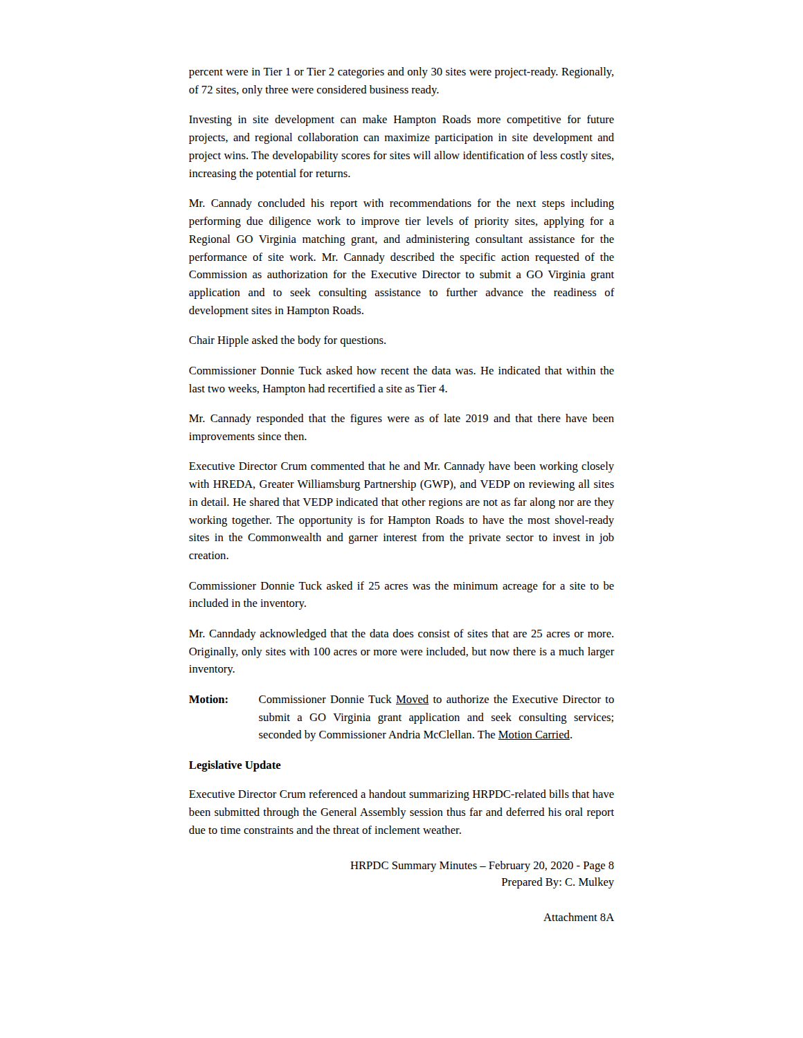percent were in Tier 1 or Tier 2 categories and only 30 sites were project-ready. Regionally, of 72 sites, only three were considered business ready.
Investing in site development can make Hampton Roads more competitive for future projects, and regional collaboration can maximize participation in site development and project wins. The developability scores for sites will allow identification of less costly sites, increasing the potential for returns.
Mr. Cannady concluded his report with recommendations for the next steps including performing due diligence work to improve tier levels of priority sites, applying for a Regional GO Virginia matching grant, and administering consultant assistance for the performance of site work. Mr. Cannady described the specific action requested of the Commission as authorization for the Executive Director to submit a GO Virginia grant application and to seek consulting assistance to further advance the readiness of development sites in Hampton Roads.
Chair Hipple asked the body for questions.
Commissioner Donnie Tuck asked how recent the data was. He indicated that within the last two weeks, Hampton had recertified a site as Tier 4.
Mr. Cannady responded that the figures were as of late 2019 and that there have been improvements since then.
Executive Director Crum commented that he and Mr. Cannady have been working closely with HREDA, Greater Williamsburg Partnership (GWP), and VEDP on reviewing all sites in detail. He shared that VEDP indicated that other regions are not as far along nor are they working together. The opportunity is for Hampton Roads to have the most shovel-ready sites in the Commonwealth and garner interest from the private sector to invest in job creation.
Commissioner Donnie Tuck asked if 25 acres was the minimum acreage for a site to be included in the inventory.
Mr. Canndady acknowledged that the data does consist of sites that are 25 acres or more. Originally, only sites with 100 acres or more were included, but now there is a much larger inventory.
Motion:
Commissioner Donnie Tuck Moved to authorize the Executive Director to submit a GO Virginia grant application and seek consulting services; seconded by Commissioner Andria McClellan. The Motion Carried.
Legislative Update
Executive Director Crum referenced a handout summarizing HRPDC-related bills that have been submitted through the General Assembly session thus far and deferred his oral report due to time constraints and the threat of inclement weather.
HRPDC Summary Minutes – February 20, 2020 - Page 8
Prepared By: C. Mulkey
Attachment 8A